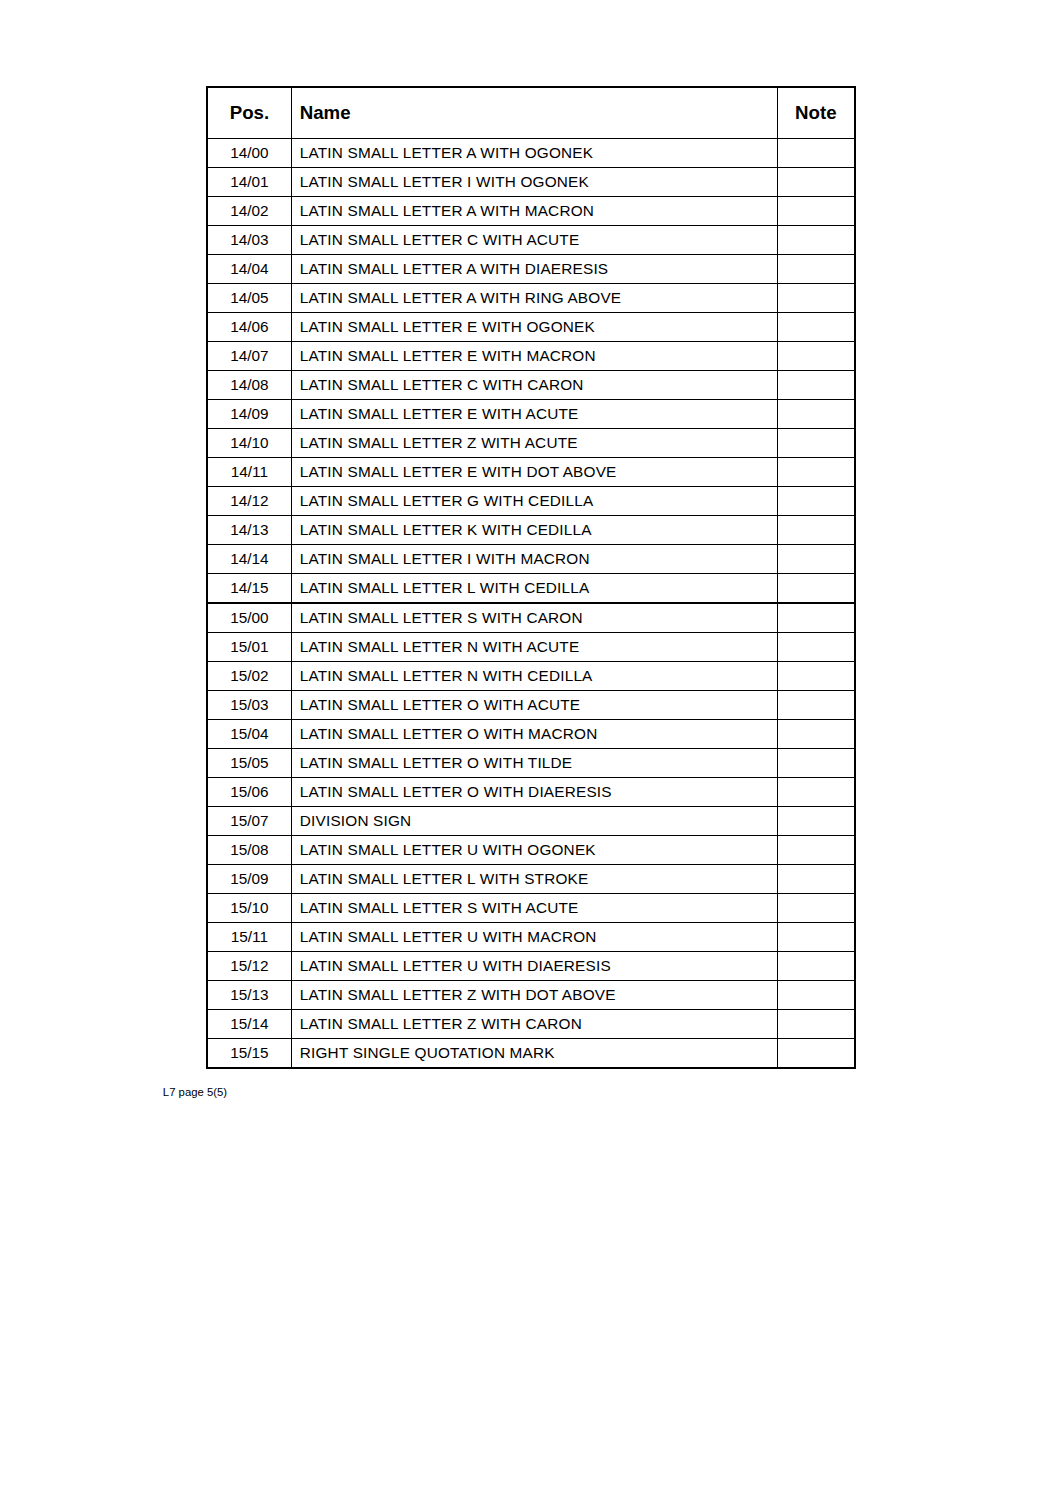| Pos. | Name | Note |
| --- | --- | --- |
| 14/00 | LATIN SMALL LETTER A WITH OGONEK | |
| 14/01 | LATIN SMALL LETTER I WITH OGONEK | |
| 14/02 | LATIN SMALL LETTER A WITH MACRON | |
| 14/03 | LATIN SMALL LETTER C WITH ACUTE | |
| 14/04 | LATIN SMALL LETTER A WITH DIAERESIS | |
| 14/05 | LATIN SMALL LETTER A WITH RING ABOVE | |
| 14/06 | LATIN SMALL LETTER E WITH OGONEK | |
| 14/07 | LATIN SMALL LETTER E WITH MACRON | |
| 14/08 | LATIN SMALL LETTER C WITH CARON | |
| 14/09 | LATIN SMALL LETTER E WITH ACUTE | |
| 14/10 | LATIN SMALL LETTER Z WITH ACUTE | |
| 14/11 | LATIN SMALL LETTER E WITH DOT ABOVE | |
| 14/12 | LATIN SMALL LETTER G WITH CEDILLA | |
| 14/13 | LATIN SMALL LETTER K WITH CEDILLA | |
| 14/14 | LATIN SMALL LETTER I WITH MACRON | |
| 14/15 | LATIN SMALL LETTER L WITH CEDILLA | |
| 15/00 | LATIN SMALL LETTER S WITH CARON | |
| 15/01 | LATIN SMALL LETTER N WITH ACUTE | |
| 15/02 | LATIN SMALL LETTER N WITH CEDILLA | |
| 15/03 | LATIN SMALL LETTER O WITH ACUTE | |
| 15/04 | LATIN SMALL LETTER O WITH MACRON | |
| 15/05 | LATIN SMALL LETTER O WITH TILDE | |
| 15/06 | LATIN SMALL LETTER O WITH DIAERESIS | |
| 15/07 | DIVISION SIGN | |
| 15/08 | LATIN SMALL LETTER U WITH OGONEK | |
| 15/09 | LATIN SMALL LETTER L WITH STROKE | |
| 15/10 | LATIN SMALL LETTER S WITH ACUTE | |
| 15/11 | LATIN SMALL LETTER U WITH MACRON | |
| 15/12 | LATIN SMALL LETTER U WITH DIAERESIS | |
| 15/13 | LATIN SMALL LETTER Z WITH DOT ABOVE | |
| 15/14 | LATIN SMALL LETTER Z WITH CARON | |
| 15/15 | RIGHT SINGLE QUOTATION MARK | |
L7 page 5(5)